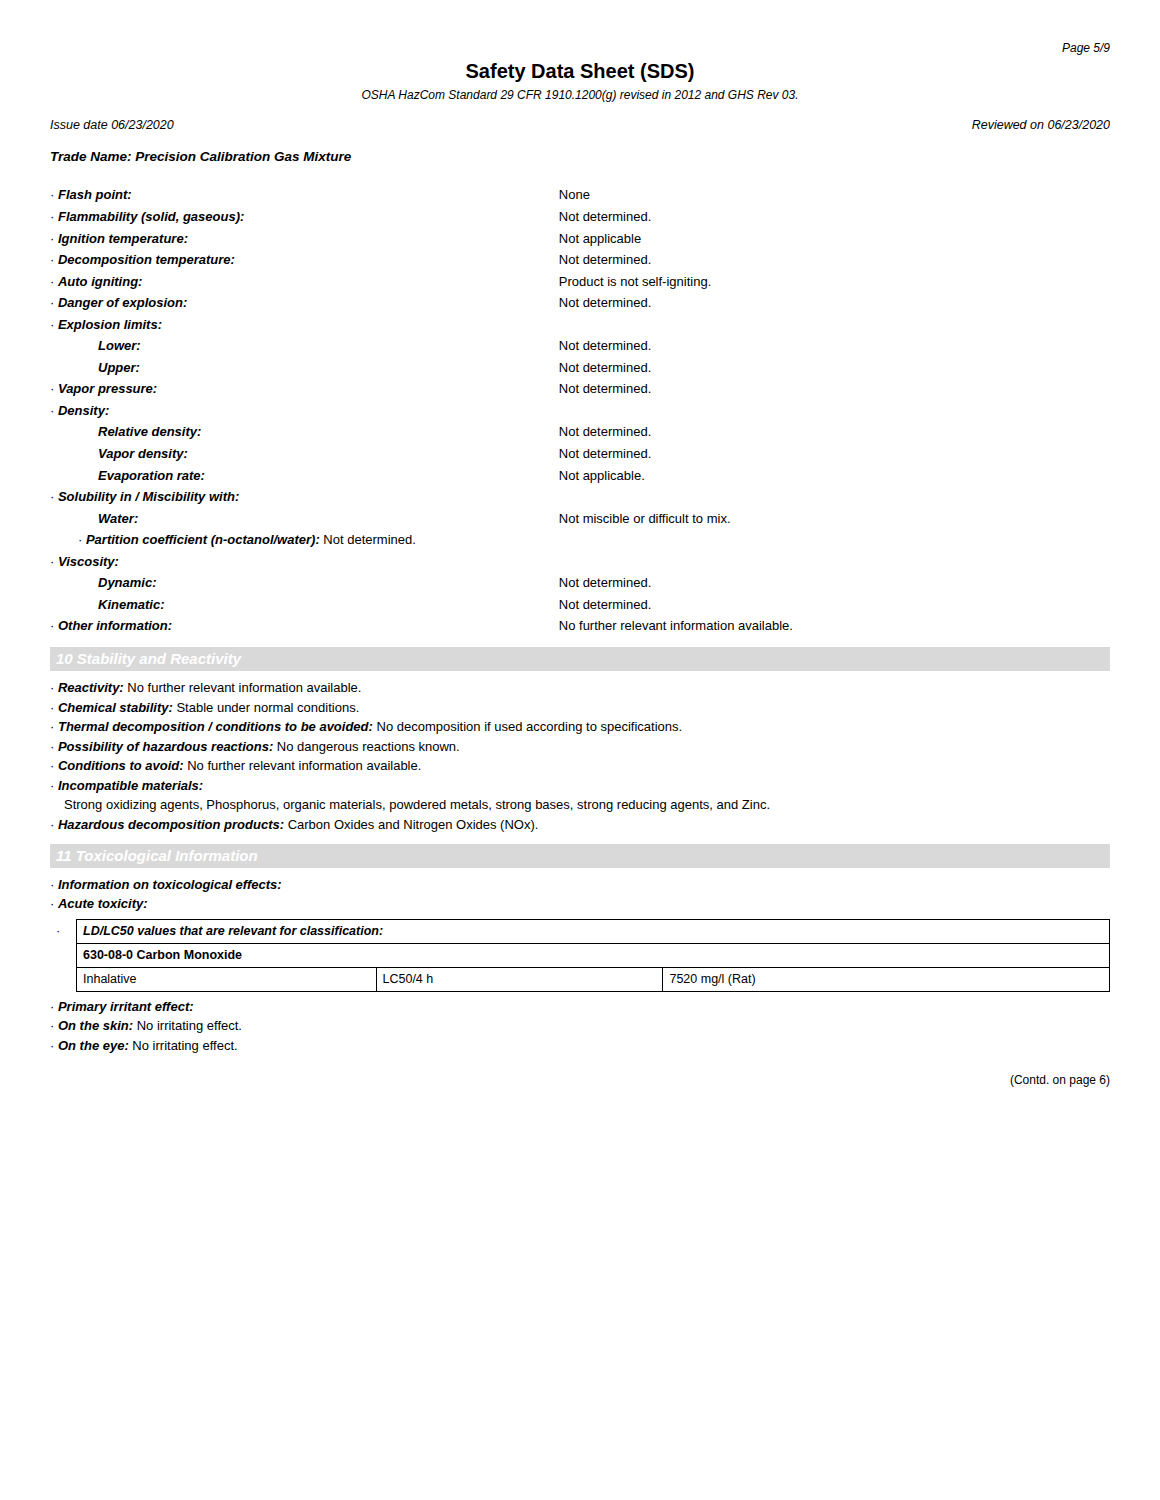Page 5/9
Safety Data Sheet (SDS)
OSHA HazCom Standard 29 CFR 1910.1200(g) revised in 2012 and GHS Rev 03.
Issue date 06/23/2020 Reviewed on 06/23/2020
Trade Name: Precision Calibration Gas Mixture
| · Flash point: | None |
| · Flammability (solid, gaseous): | Not determined. |
| · Ignition temperature: | Not applicable |
| · Decomposition temperature: | Not determined. |
| · Auto igniting: | Product is not self-igniting. |
| · Danger of explosion: | Not determined. |
| · Explosion limits: | |
| Lower: | Not determined. |
| Upper: | Not determined. |
| · Vapor pressure: | Not determined. |
| · Density: | |
| Relative density: | Not determined. |
| Vapor density: | Not determined. |
| Evaporation rate: | Not applicable. |
| · Solubility in / Miscibility with: | |
| Water: | Not miscible or difficult to mix. |
| · Partition coefficient (n-octanol/water): Not determined. |
| · Viscosity: | |
| Dynamic: | Not determined. |
| Kinematic: | Not determined. |
| · Other information: | No further relevant information available. |
10 Stability and Reactivity
Reactivity: No further relevant information available.
Chemical stability: Stable under normal conditions.
Thermal decomposition / conditions to be avoided: No decomposition if used according to specifications.
Possibility of hazardous reactions: No dangerous reactions known.
Conditions to avoid: No further relevant information available.
Incompatible materials:
Strong oxidizing agents, Phosphorus, organic materials, powdered metals, strong bases, strong reducing agents, and Zinc.
Hazardous decomposition products: Carbon Oxides and Nitrogen Oxides (NOx).
11 Toxicological Information
Information on toxicological effects:
Acute toxicity:
| · | LD/LC50 values that are relevant for classification: |
| | 630-08-0 Carbon Monoxide |
| | Inhalative | LC50/4 h | 7520 mg/l (Rat) |
Primary irritant effect:
On the skin: No irritating effect.
On the eye: No irritating effect.
(Contd. on page 6)